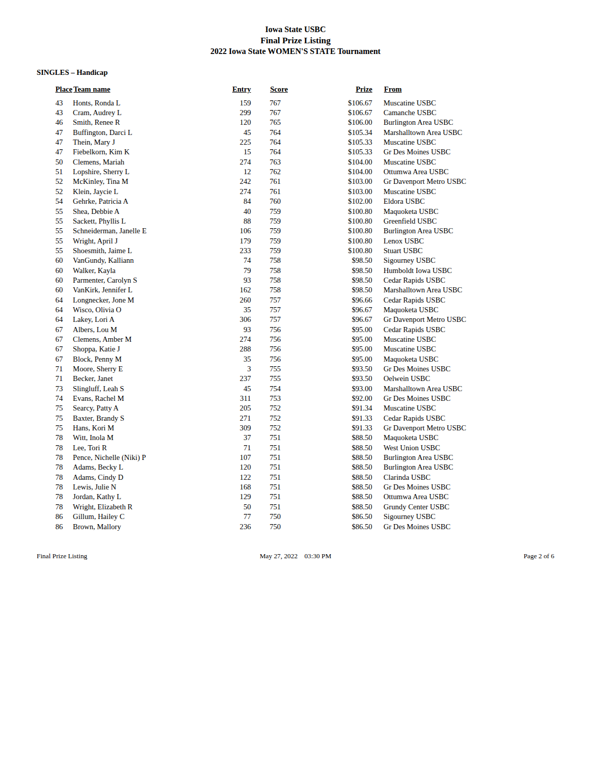Iowa State USBC
Final Prize Listing
2022 Iowa State WOMEN'S STATE Tournament
SINGLES – Handicap
| Place | Team name | Entry | Score | Prize | From |
| --- | --- | --- | --- | --- | --- |
| 43 | Honts, Ronda L | 159 | 767 | $106.67 | Muscatine USBC |
| 43 | Cram, Audrey L | 299 | 767 | $106.67 | Camanche USBC |
| 46 | Smith, Renee R | 120 | 765 | $106.00 | Burlington Area USBC |
| 47 | Buffington, Darci L | 45 | 764 | $105.34 | Marshalltown Area USBC |
| 47 | Thein, Mary J | 225 | 764 | $105.33 | Muscatine USBC |
| 47 | Fiebelkorn, Kim K | 15 | 764 | $105.33 | Gr Des Moines USBC |
| 50 | Clemens, Mariah | 274 | 763 | $104.00 | Muscatine USBC |
| 51 | Lopshire, Sherry L | 12 | 762 | $104.00 | Ottumwa Area USBC |
| 52 | McKinley, Tina M | 242 | 761 | $103.00 | Gr Davenport Metro USBC |
| 52 | Klein, Jaycie L | 274 | 761 | $103.00 | Muscatine USBC |
| 54 | Gehrke, Patricia A | 84 | 760 | $102.00 | Eldora USBC |
| 55 | Shea, Debbie A | 40 | 759 | $100.80 | Maquoketa USBC |
| 55 | Sackett, Phyllis L | 88 | 759 | $100.80 | Greenfield USBC |
| 55 | Schneiderman, Janelle E | 106 | 759 | $100.80 | Burlington Area USBC |
| 55 | Wright, April J | 179 | 759 | $100.80 | Lenox USBC |
| 55 | Shoesmith, Jaime L | 233 | 759 | $100.80 | Stuart USBC |
| 60 | VanGundy, Kalliann | 74 | 758 | $98.50 | Sigourney USBC |
| 60 | Walker, Kayla | 79 | 758 | $98.50 | Humboldt Iowa USBC |
| 60 | Parmenter, Carolyn S | 93 | 758 | $98.50 | Cedar Rapids USBC |
| 60 | VanKirk, Jennifer L | 162 | 758 | $98.50 | Marshalltown Area USBC |
| 64 | Longnecker, Jone M | 260 | 757 | $96.66 | Cedar Rapids USBC |
| 64 | Wisco, Olivia O | 35 | 757 | $96.67 | Maquoketa USBC |
| 64 | Lakey, Lori A | 306 | 757 | $96.67 | Gr Davenport Metro USBC |
| 67 | Albers, Lou M | 93 | 756 | $95.00 | Cedar Rapids USBC |
| 67 | Clemens, Amber M | 274 | 756 | $95.00 | Muscatine USBC |
| 67 | Shoppa, Katie J | 288 | 756 | $95.00 | Muscatine USBC |
| 67 | Block, Penny M | 35 | 756 | $95.00 | Maquoketa USBC |
| 71 | Moore, Sherry E | 3 | 755 | $93.50 | Gr Des Moines USBC |
| 71 | Becker, Janet | 237 | 755 | $93.50 | Oelwein USBC |
| 73 | Slingluff, Leah S | 45 | 754 | $93.00 | Marshalltown Area USBC |
| 74 | Evans, Rachel M | 311 | 753 | $92.00 | Gr Des Moines USBC |
| 75 | Searcy, Patty A | 205 | 752 | $91.34 | Muscatine USBC |
| 75 | Baxter, Brandy S | 271 | 752 | $91.33 | Cedar Rapids USBC |
| 75 | Hans, Kori M | 309 | 752 | $91.33 | Gr Davenport Metro USBC |
| 78 | Witt, Inola M | 37 | 751 | $88.50 | Maquoketa USBC |
| 78 | Lee, Tori R | 71 | 751 | $88.50 | West Union USBC |
| 78 | Pence, Nichelle (Niki) P | 107 | 751 | $88.50 | Burlington Area USBC |
| 78 | Adams, Becky L | 120 | 751 | $88.50 | Burlington Area USBC |
| 78 | Adams, Cindy D | 122 | 751 | $88.50 | Clarinda USBC |
| 78 | Lewis, Julie N | 168 | 751 | $88.50 | Gr Des Moines USBC |
| 78 | Jordan, Kathy L | 129 | 751 | $88.50 | Ottumwa Area USBC |
| 78 | Wright, Elizabeth R | 50 | 751 | $88.50 | Grundy Center USBC |
| 86 | Gillum, Hailey C | 77 | 750 | $86.50 | Sigourney USBC |
| 86 | Brown, Mallory | 236 | 750 | $86.50 | Gr Des Moines USBC |
Final Prize Listing
May 27, 2022 03:30 PM
Page 2 of 6